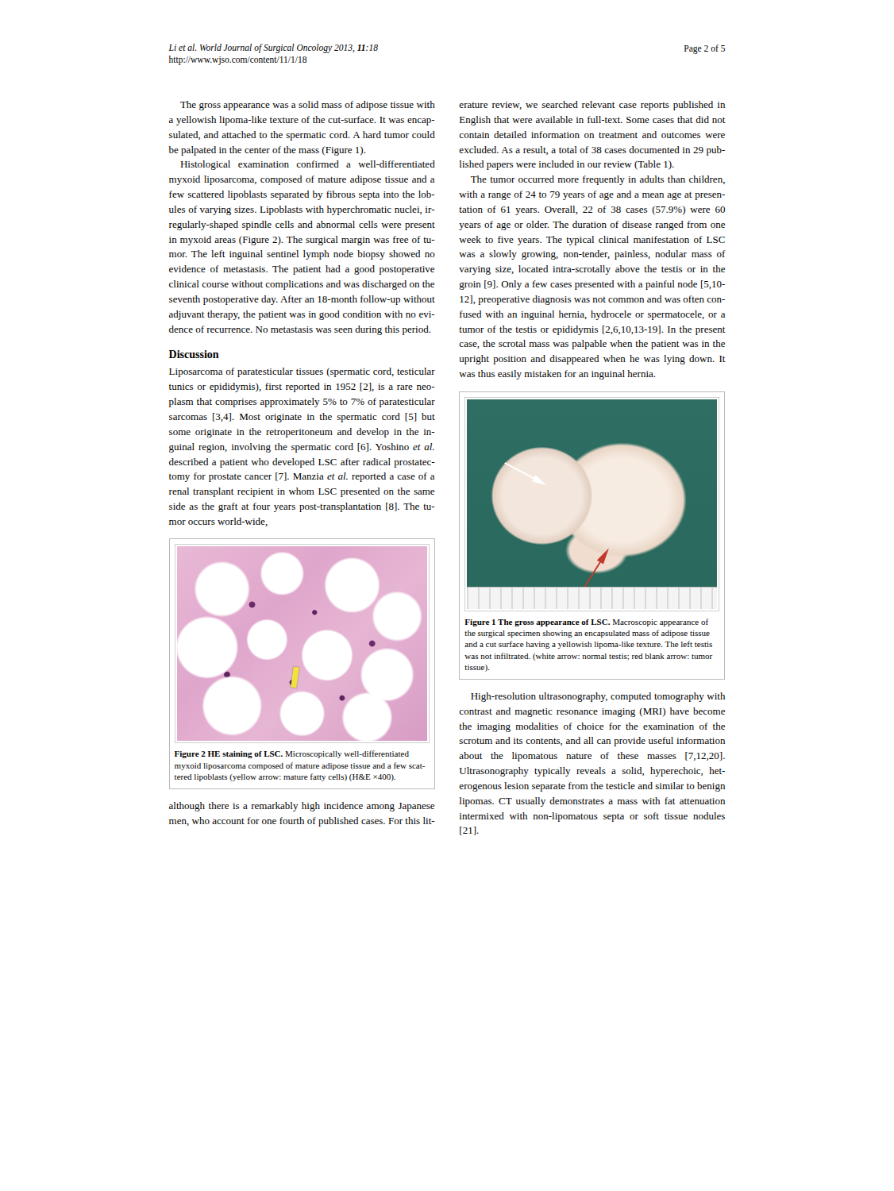Li et al. World Journal of Surgical Oncology 2013, 11:18
http://www.wjso.com/content/11/1/18
Page 2 of 5
The gross appearance was a solid mass of adipose tissue with a yellowish lipoma-like texture of the cut-surface. It was encapsulated, and attached to the spermatic cord. A hard tumor could be palpated in the center of the mass (Figure 1).
Histological examination confirmed a well-differentiated myxoid liposarcoma, composed of mature adipose tissue and a few scattered lipoblasts separated by fibrous septa into the lobules of varying sizes. Lipoblasts with hyperchromatic nuclei, irregularly-shaped spindle cells and abnormal cells were present in myxoid areas (Figure 2). The surgical margin was free of tumor. The left inguinal sentinel lymph node biopsy showed no evidence of metastasis. The patient had a good postoperative clinical course without complications and was discharged on the seventh postoperative day. After an 18-month follow-up without adjuvant therapy, the patient was in good condition with no evidence of recurrence. No metastasis was seen during this period.
Discussion
Liposarcoma of paratesticular tissues (spermatic cord, testicular tunics or epididymis), first reported in 1952 [2], is a rare neoplasm that comprises approximately 5% to 7% of paratesticular sarcomas [3,4]. Most originate in the spermatic cord [5] but some originate in the retroperitoneum and develop in the inguinal region, involving the spermatic cord [6]. Yoshino et al. described a patient who developed LSC after radical prostatectomy for prostate cancer [7]. Manzia et al. reported a case of a renal transplant recipient in whom LSC presented on the same side as the graft at four years post-transplantation [8]. The tumor occurs world-wide,
Figure 2 HE staining of LSC. Microscopically well-differentiated myxoid liposarcoma composed of mature adipose tissue and a few scattered lipoblasts (yellow arrow: mature fatty cells) (H&E ×400).
although there is a remarkably high incidence among Japanese men, who account for one fourth of published cases. For this literature review, we searched relevant case reports published in English that were available in full-text. Some cases that did not contain detailed information on treatment and outcomes were excluded. As a result, a total of 38 cases documented in 29 published papers were included in our review (Table 1).
The tumor occurred more frequently in adults than children, with a range of 24 to 79 years of age and a mean age at presentation of 61 years. Overall, 22 of 38 cases (57.9%) were 60 years of age or older. The duration of disease ranged from one week to five years. The typical clinical manifestation of LSC was a slowly growing, non-tender, painless, nodular mass of varying size, located intra-scrotally above the testis or in the groin [9]. Only a few cases presented with a painful node [5,10-12], preoperative diagnosis was not common and was often confused with an inguinal hernia, hydrocele or spermatocele, or a tumor of the testis or epididymis [2,6,10,13-19]. In the present case, the scrotal mass was palpable when the patient was in the upright position and disappeared when he was lying down. It was thus easily mistaken for an inguinal hernia.
Figure 1 The gross appearance of LSC. Macroscopic appearance of the surgical specimen showing an encapsulated mass of adipose tissue and a cut surface having a yellowish lipoma-like texture. The left testis was not infiltrated. (white arrow: normal testis; red blank arrow: tumor tissue).
High-resolution ultrasonography, computed tomography with contrast and magnetic resonance imaging (MRI) have become the imaging modalities of choice for the examination of the scrotum and its contents, and all can provide useful information about the lipomatous nature of these masses [7,12,20]. Ultrasonography typically reveals a solid, hyperechoic, heterogenous lesion separate from the testicle and similar to benign lipomas. CT usually demonstrates a mass with fat attenuation intermixed with non-lipomatous septa or soft tissue nodules [21].